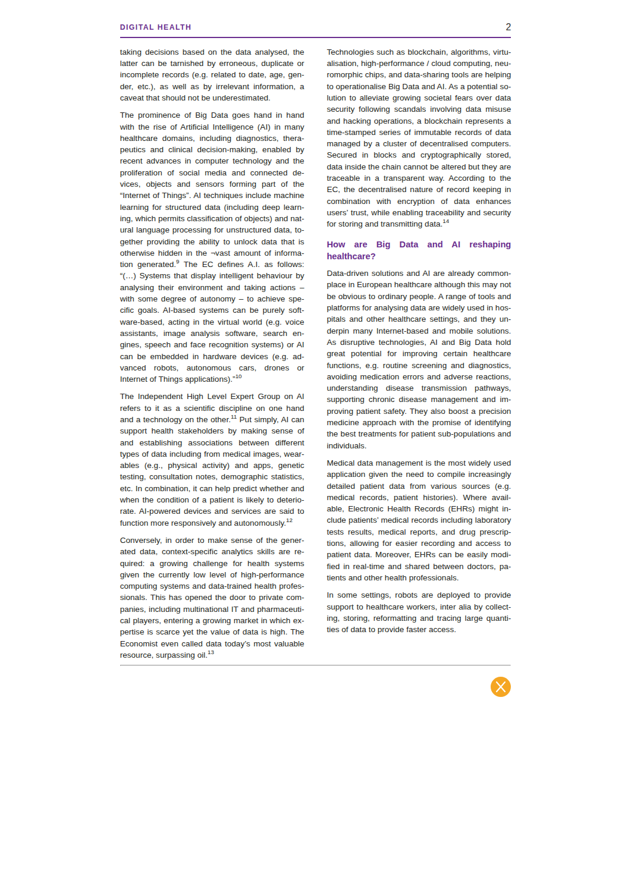Digital Health
2
taking decisions based on the data analysed, the latter can be tarnished by erroneous, duplicate or incomplete records (e.g. related to date, age, gender, etc.), as well as by irrelevant information, a caveat that should not be underestimated.
The prominence of Big Data goes hand in hand with the rise of Artificial Intelligence (AI) in many healthcare domains, including diagnostics, therapeutics and clinical decision-making, enabled by recent advances in computer technology and the proliferation of social media and connected devices, objects and sensors forming part of the “Internet of Things”. AI techniques include machine learning for structured data (including deep learning, which permits classification of objects) and natural language processing for unstructured data, together providing the ability to unlock data that is otherwise hidden in the ¬vast amount of information generated.9 The EC defines A.I. as follows: “(…) Systems that display intelligent behaviour by analysing their environment and taking actions – with some degree of autonomy – to achieve specific goals. AI-based systems can be purely software-based, acting in the virtual world (e.g. voice assistants, image analysis software, search engines, speech and face recognition systems) or AI can be embedded in hardware devices (e.g. advanced robots, autonomous cars, drones or Internet of Things applications).”10
The Independent High Level Expert Group on AI refers to it as a scientific discipline on one hand and a technology on the other.11 Put simply, AI can support health stakeholders by making sense of and establishing associations between different types of data including from medical images, wearables (e.g., physical activity) and apps, genetic testing, consultation notes, demographic statistics, etc. In combination, it can help predict whether and when the condition of a patient is likely to deteriorate. AI-powered devices and services are said to function more responsively and autonomously.12
Conversely, in order to make sense of the generated data, context-specific analytics skills are required: a growing challenge for health systems given the currently low level of high-performance computing systems and data-trained health professionals. This has opened the door to private companies, including multinational IT and pharmaceutical players, entering a growing market in which expertise is scarce yet the value of data is high. The Economist even called data today’s most valuable resource, surpassing oil.13
Technologies such as blockchain, algorithms, virtualisation, high-performance / cloud computing, neuromorphic chips, and data-sharing tools are helping to operationalise Big Data and AI. As a potential solution to alleviate growing societal fears over data security following scandals involving data misuse and hacking operations, a blockchain represents a time-stamped series of immutable records of data managed by a cluster of decentralised computers. Secured in blocks and cryptographically stored, data inside the chain cannot be altered but they are traceable in a transparent way. According to the EC, the decentralised nature of record keeping in combination with encryption of data enhances users’ trust, while enabling traceability and security for storing and transmitting data.14
How are Big Data and AI reshaping healthcare?
Data-driven solutions and AI are already commonplace in European healthcare although this may not be obvious to ordinary people. A range of tools and platforms for analysing data are widely used in hospitals and other healthcare settings, and they underpin many Internet-based and mobile solutions. As disruptive technologies, AI and Big Data hold great potential for improving certain healthcare functions, e.g. routine screening and diagnostics, avoiding medication errors and adverse reactions, understanding disease transmission pathways, supporting chronic disease management and improving patient safety. They also boost a precision medicine approach with the promise of identifying the best treatments for patient sub-populations and individuals.
Medical data management is the most widely used application given the need to compile increasingly detailed patient data from various sources (e.g. medical records, patient histories). Where available, Electronic Health Records (EHRs) might include patients’ medical records including laboratory tests results, medical reports, and drug prescriptions, allowing for easier recording and access to patient data. Moreover, EHRs can be easily modified in real-time and shared between doctors, patients and other health professionals.
In some settings, robots are deployed to provide support to healthcare workers, inter alia by collecting, storing, reformatting and tracing large quantities of data to provide faster access.